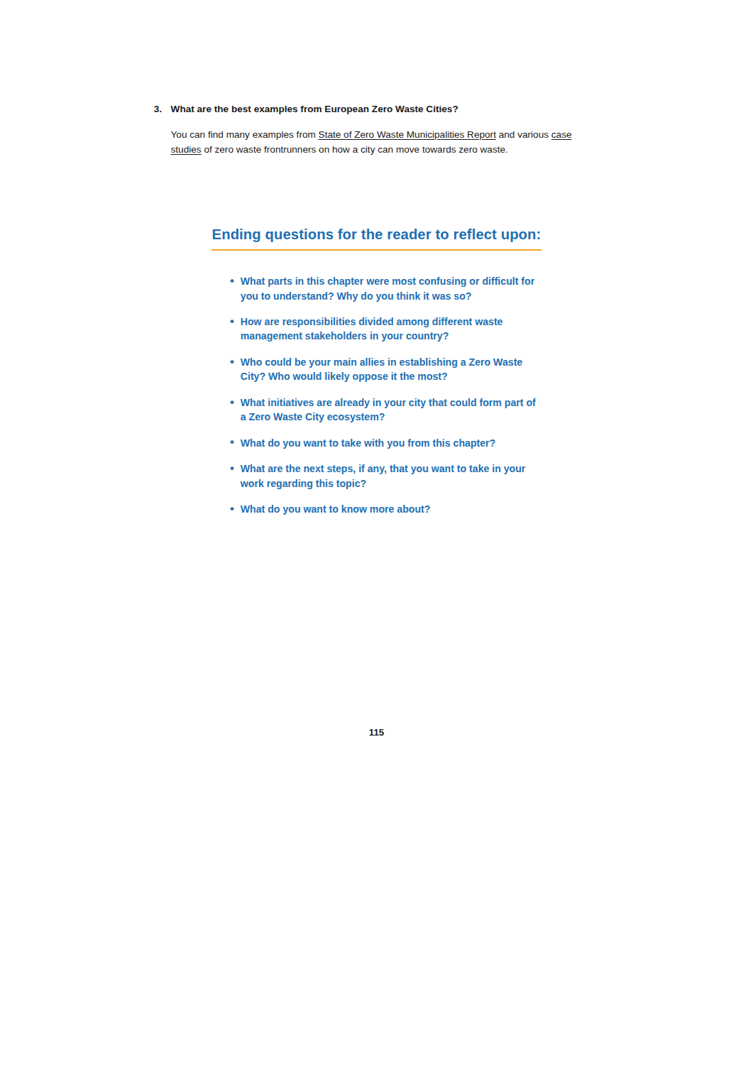3.
What are the best examples from European Zero Waste Cities?
You can find many examples from State of Zero Waste Municipalities Report and various case studies of zero waste frontrunners on how a city can move towards zero waste.
Ending questions for the reader to reflect upon:
What parts in this chapter were most confusing or difficult for you to understand? Why do you think it was so?
How are responsibilities divided among different waste management stakeholders in your country?
Who could be your main allies in establishing a Zero Waste City? Who would likely oppose it the most?
What initiatives are already in your city that could form part of a Zero Waste City ecosystem?
What do you want to take with you from this chapter?
What are the next steps, if any, that you want to take in your work regarding this topic?
What do you want to know more about?
115